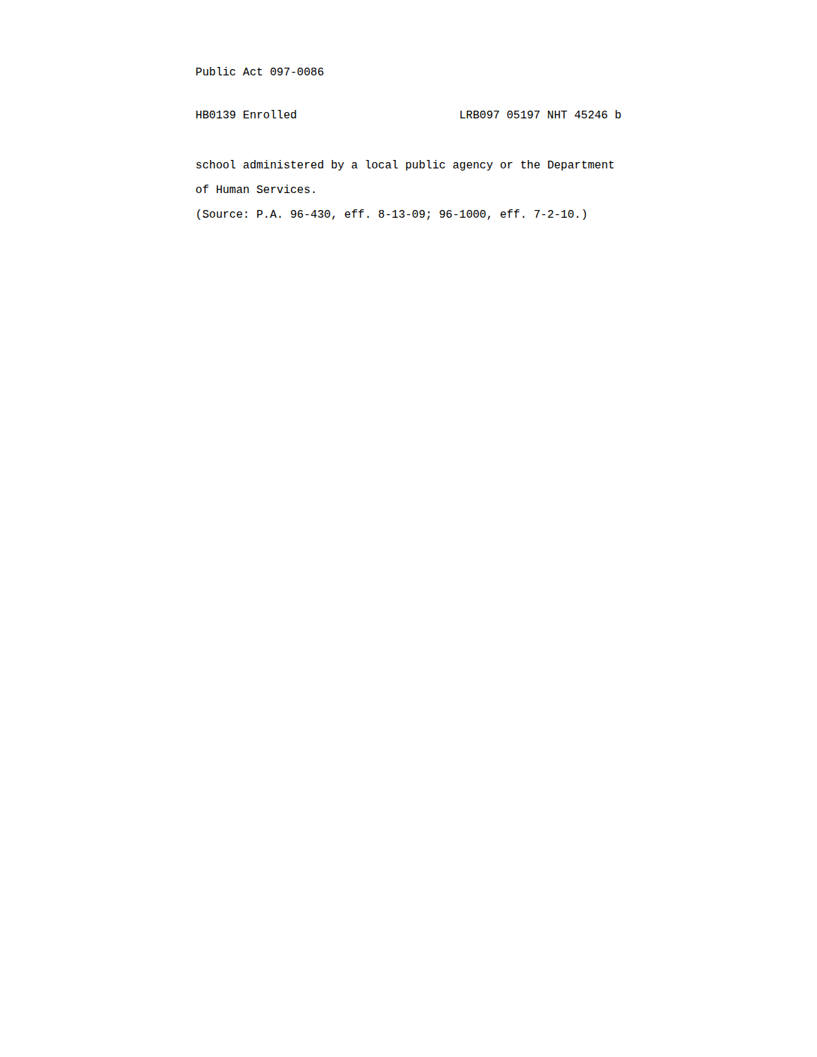Public Act 097-0086
HB0139 Enrolled LRB097 05197 NHT 45246 b
school administered by a local public agency or the Department
of Human Services.
(Source: P.A. 96-430, eff. 8-13-09; 96-1000, eff. 7-2-10.)